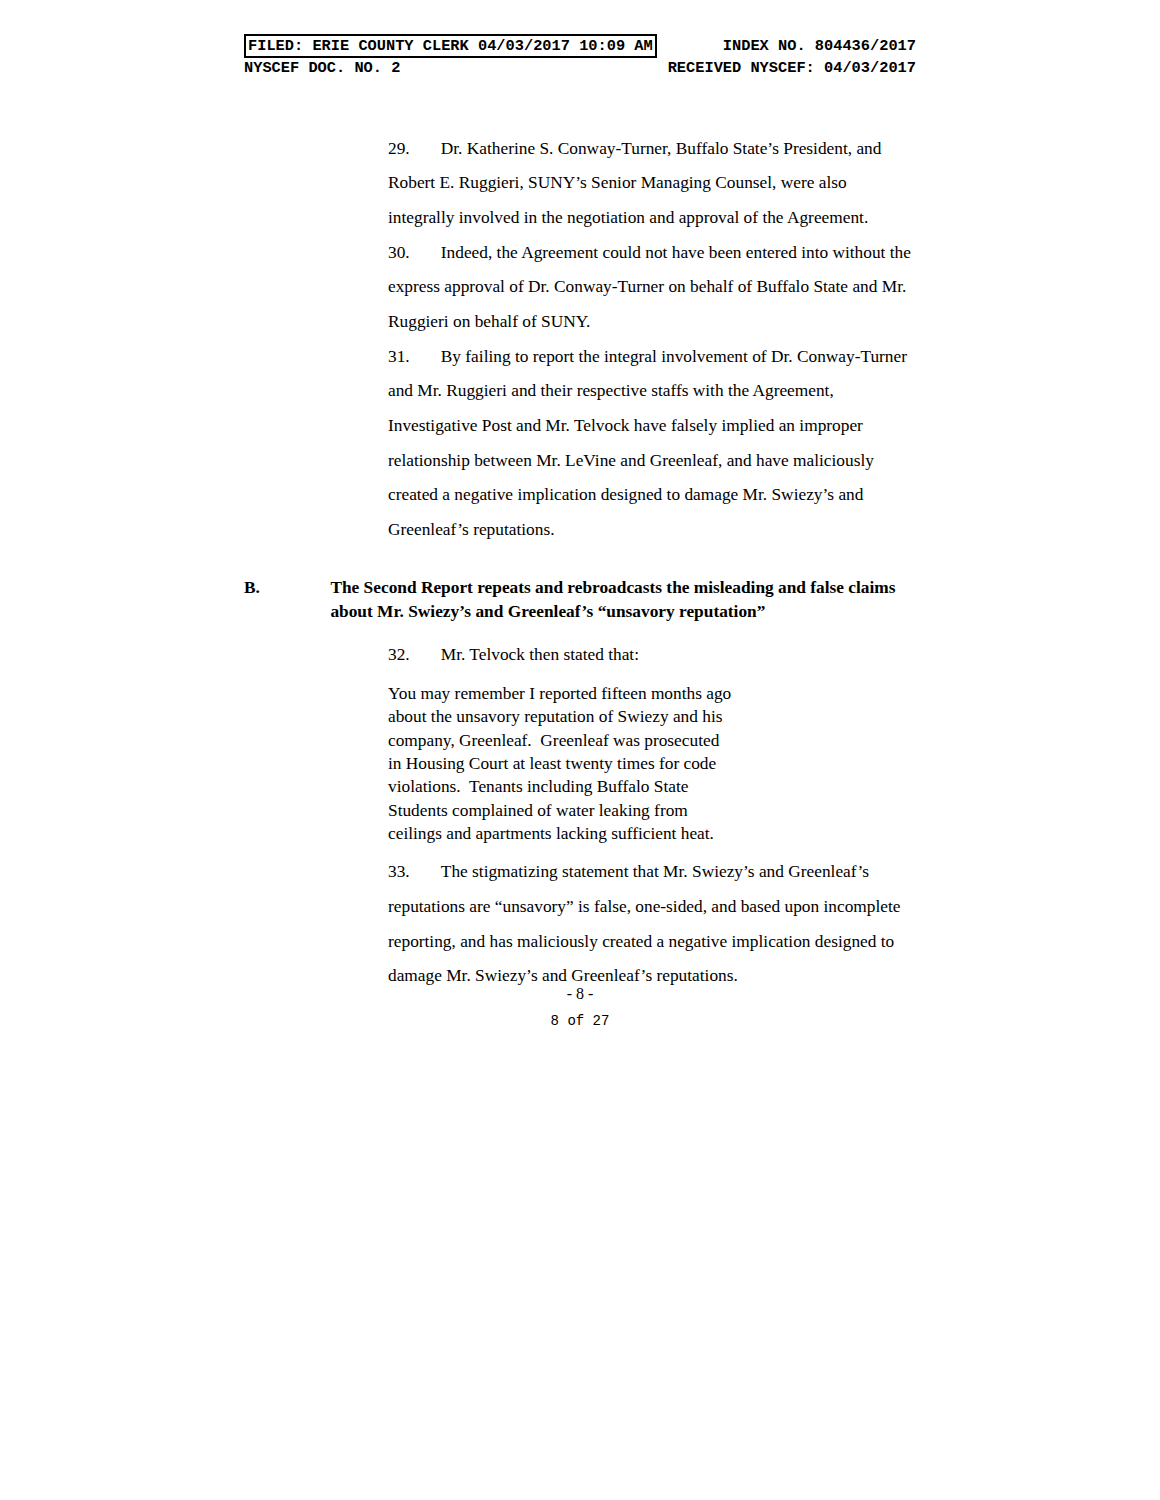FILED: ERIE COUNTY CLERK 04/03/2017 10:09 AM INDEX NO. 804436/2017
NYSCEF DOC. NO. 2 RECEIVED NYSCEF: 04/03/2017
29. Dr. Katherine S. Conway-Turner, Buffalo State’s President, and Robert E. Ruggieri, SUNY’s Senior Managing Counsel, were also integrally involved in the negotiation and approval of the Agreement.
30. Indeed, the Agreement could not have been entered into without the express approval of Dr. Conway-Turner on behalf of Buffalo State and Mr. Ruggieri on behalf of SUNY.
31. By failing to report the integral involvement of Dr. Conway-Turner and Mr. Ruggieri and their respective staffs with the Agreement, Investigative Post and Mr. Telvock have falsely implied an improper relationship between Mr. LeVine and Greenleaf, and have maliciously created a negative implication designed to damage Mr. Swiezy’s and Greenleaf’s reputations.
B. The Second Report repeats and rebroadcasts the misleading and false claims about Mr. Swiezy’s and Greenleaf’s “unsavory reputation”
32. Mr. Telvock then stated that:
You may remember I reported fifteen months ago about the unsavory reputation of Swiezy and his company, Greenleaf. Greenleaf was prosecuted in Housing Court at least twenty times for code violations. Tenants including Buffalo State Students complained of water leaking from ceilings and apartments lacking sufficient heat.
33. The stigmatizing statement that Mr. Swiezy’s and Greenleaf’s reputations are “unsavory” is false, one-sided, and based upon incomplete reporting, and has maliciously created a negative implication designed to damage Mr. Swiezy’s and Greenleaf’s reputations.
- 8 -
8 of 27